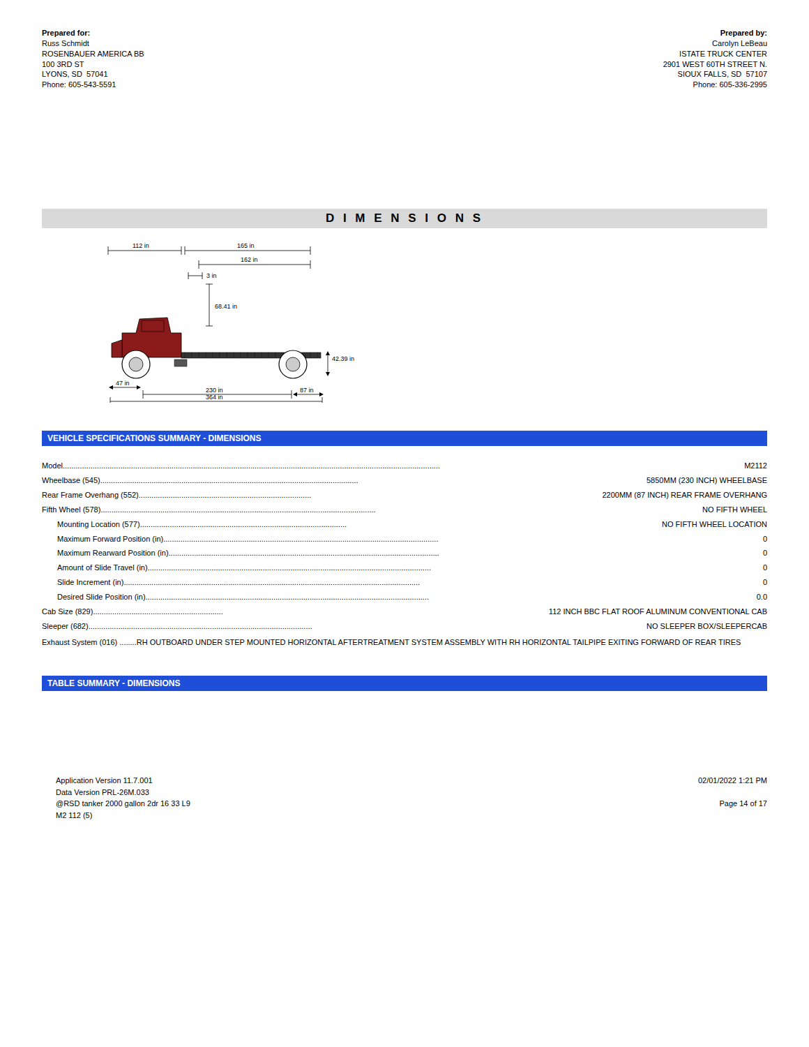Prepared for:
Russ Schmidt
ROSENBAUER AMERICA BB
100 3RD ST
LYONS, SD 57041
Phone: 605-543-5591
Prepared by:
Carolyn LeBeau
ISTATE TRUCK CENTER
2901 WEST 60TH STREET N.
SIOUX FALLS, SD 57107
Phone: 605-336-2995
D I M E N S I O N S
112 in 165 in 162 in 3 in 68.41 in 42.39 in 47 in 230 in 87 in 364 in
VEHICLE SPECIFICATIONS SUMMARY - DIMENSIONS
Model M2112 .................................................................................................................................................................................
Wheelbase (545) 5850MM (230 INCH) WHEELBASE .........................................................................................................................
Rear Frame Overhang (552) 2200MM (87 INCH) REAR FRAME OVERHANG .................................................................................
Fifth Wheel (578) NO FIFTH WHEEL .................................................................................................................................
Mounting Location (577) NO FIFTH WHEEL LOCATION .................................................................................................
Maximum Forward Position (in) 0 .................................................................................................................................
Maximum Rearward Position (in) 0 ...............................................................................................................................
Amount of Slide Travel (in) 0 .....................................................................................................................................
Slide Increment (in) 0 ...........................................................................................................................................
Desired Slide Position (in) 0.0 .....................................................................................................................................
Cab Size (829) 112 INCH BBC FLAT ROOF ALUMINUM CONVENTIONAL CAB .............................................................
Sleeper (682) NO SLEEPER BOX/SLEEPERCAB .........................................................................................................
Exhaust System (016) ........RH OUTBOARD UNDER STEP MOUNTED HORIZONTAL AFTERTREATMENT SYSTEM ASSEMBLY WITH RH HORIZONTAL TAILPIPE EXITING FORWARD OF REAR TIRES
TABLE SUMMARY - DIMENSIONS
Application Version 11.7.001
Data Version PRL-26M.033
@RSD tanker 2000 gallon 2dr 16 33 L9
M2 112 (5)
02/01/2022 1:21 PM
Page 14 of 17